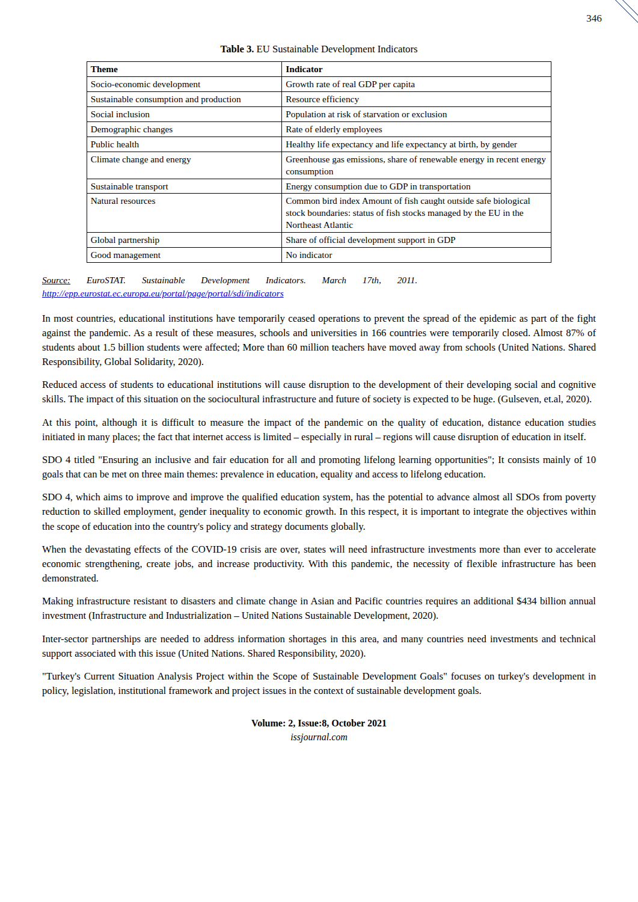346
Table 3. EU Sustainable Development Indicators
| Theme | Indicator |
| --- | --- |
| Socio-economic development | Growth rate of real GDP per capita |
| Sustainable consumption and production | Resource efficiency |
| Social inclusion | Population at risk of starvation or exclusion |
| Demographic changes | Rate of elderly employees |
| Public health | Healthy life expectancy and life expectancy at birth, by gender |
| Climate change and energy | Greenhouse gas emissions, share of renewable energy in recent energy consumption |
| Sustainable transport | Energy consumption due to GDP in transportation |
| Natural resources | Common bird index Amount of fish caught outside safe biological stock boundaries: status of fish stocks managed by the EU in the Northeast Atlantic |
| Global partnership | Share of official development support in GDP |
| Good management | No indicator |
Source: EuroSTAT. Sustainable Development Indicators. March 17th, 2011.
http://epp.eurostat.ec.europa.eu/portal/page/portal/sdi/indicators
In most countries, educational institutions have temporarily ceased operations to prevent the spread of the epidemic as part of the fight against the pandemic. As a result of these measures, schools and universities in 166 countries were temporarily closed. Almost 87% of students about 1.5 billion students were affected; More than 60 million teachers have moved away from schools (United Nations. Shared Responsibility, Global Solidarity, 2020).
Reduced access of students to educational institutions will cause disruption to the development of their developing social and cognitive skills. The impact of this situation on the sociocultural infrastructure and future of society is expected to be huge. (Gulseven, et.al, 2020).
At this point, although it is difficult to measure the impact of the pandemic on the quality of education, distance education studies initiated in many places; the fact that internet access is limited – especially in rural – regions will cause disruption of education in itself.
SDO 4 titled "Ensuring an inclusive and fair education for all and promoting lifelong learning opportunities"; It consists mainly of 10 goals that can be met on three main themes: prevalence in education, equality and access to lifelong education.
SDO 4, which aims to improve and improve the qualified education system, has the potential to advance almost all SDOs from poverty reduction to skilled employment, gender inequality to economic growth. In this respect, it is important to integrate the objectives within the scope of education into the country's policy and strategy documents globally.
When the devastating effects of the COVID-19 crisis are over, states will need infrastructure investments more than ever to accelerate economic strengthening, create jobs, and increase productivity. With this pandemic, the necessity of flexible infrastructure has been demonstrated.
Making infrastructure resistant to disasters and climate change in Asian and Pacific countries requires an additional $434 billion annual investment (Infrastructure and Industrialization – United Nations Sustainable Development, 2020).
Inter-sector partnerships are needed to address information shortages in this area, and many countries need investments and technical support associated with this issue (United Nations. Shared Responsibility, 2020).
"Turkey's Current Situation Analysis Project within the Scope of Sustainable Development Goals" focuses on turkey's development in policy, legislation, institutional framework and project issues in the context of sustainable development goals.
Volume: 2, Issue:8, October 2021
issjournal.com